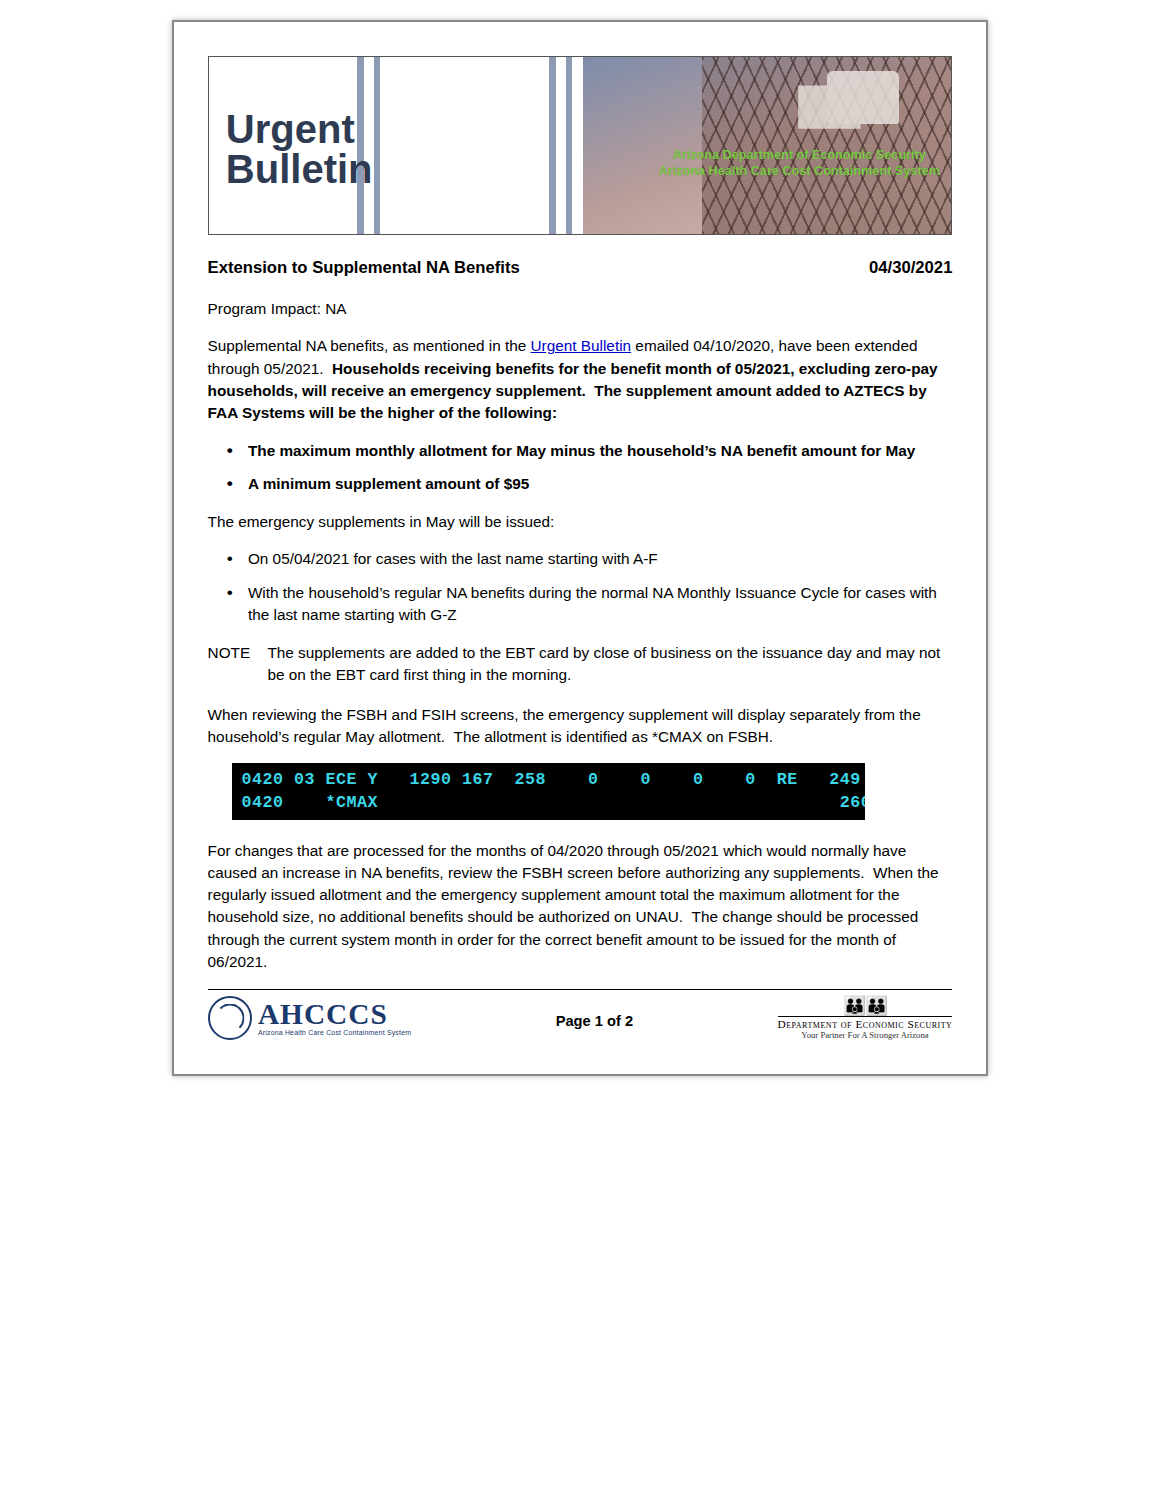Urgent
Bulletin
Arizona Department of Economic Security
Arizona Health Care Cost Containment System
Extension to Supplemental NA Benefits 04/30/2021
Program Impact: NA
Supplemental NA benefits, as mentioned in the Urgent Bulletin emailed 04/10/2020, have been extended through 05/2021. Households receiving benefits for the benefit month of 05/2021, excluding zero-pay households, will receive an emergency supplement. The supplement amount added to AZTECS by FAA Systems will be the higher of the following:
The maximum monthly allotment for May minus the household’s NA benefit amount for May
A minimum supplement amount of $95
The emergency supplements in May will be issued:
On 05/04/2021 for cases with the last name starting with A-F
With the household’s regular NA benefits during the normal NA Monthly Issuance Cycle for cases with the last name starting with G-Z
NOTE
The supplements are added to the EBT card by close of business on the issuance day and may not be on the EBT card first thing in the morning.
When reviewing the FSBH and FSIH screens, the emergency supplement will display separately from the household’s regular May allotment. The allotment is identified as *CMAX on FSBH.
0420 03 ECE Y 1290 167 258 0 0 0 0 RE 249 0 249 PM 0420 *CMAX 260 0 260 PD
For changes that are processed for the months of 04/2020 through 05/2021 which would normally have caused an increase in NA benefits, review the FSBH screen before authorizing any supplements. When the regularly issued allotment and the emergency supplement amount total the maximum allotment for the household size, no additional benefits should be authorized on UNAU. The change should be processed through the current system month in order for the correct benefit amount to be issued for the month of 06/2021.
AHCCCS
Arizona Health Care Cost Containment System
Page 1 of 2
👪👪
Department of Economic Security
Your Partner For A Stronger Arizona